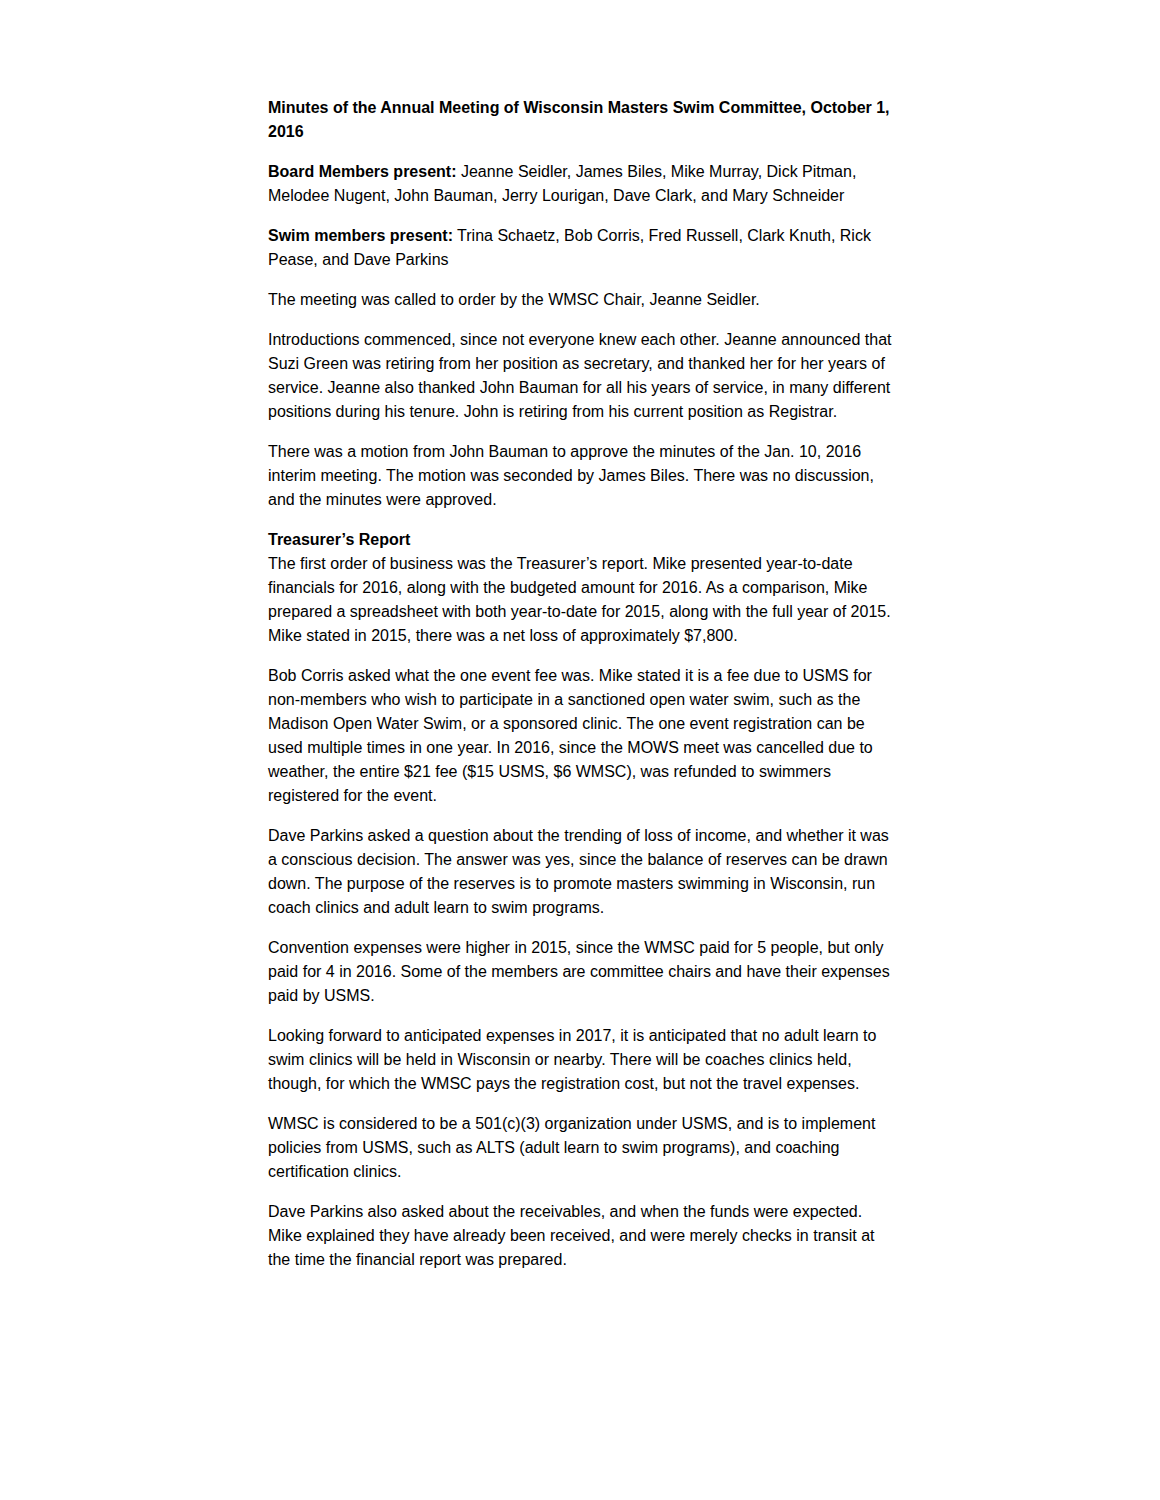Minutes of the Annual Meeting of Wisconsin Masters Swim Committee, October 1, 2016
Board Members present: Jeanne Seidler, James Biles, Mike Murray, Dick Pitman, Melodee Nugent, John Bauman, Jerry Lourigan, Dave Clark, and Mary Schneider
Swim members present: Trina Schaetz, Bob Corris, Fred Russell, Clark Knuth, Rick Pease, and Dave Parkins
The meeting was called to order by the WMSC Chair, Jeanne Seidler.
Introductions commenced, since not everyone knew each other. Jeanne announced that Suzi Green was retiring from her position as secretary, and thanked her for her years of service. Jeanne also thanked John Bauman for all his years of service, in many different positions during his tenure. John is retiring from his current position as Registrar.
There was a motion from John Bauman to approve the minutes of the Jan. 10, 2016 interim meeting. The motion was seconded by James Biles. There was no discussion, and the minutes were approved.
Treasurer’s Report
The first order of business was the Treasurer’s report. Mike presented year-to-date financials for 2016, along with the budgeted amount for 2016. As a comparison, Mike prepared a spreadsheet with both year-to-date for 2015, along with the full year of 2015. Mike stated in 2015, there was a net loss of approximately $7,800.
Bob Corris asked what the one event fee was. Mike stated it is a fee due to USMS for non-members who wish to participate in a sanctioned open water swim, such as the Madison Open Water Swim, or a sponsored clinic. The one event registration can be used multiple times in one year. In 2016, since the MOWS meet was cancelled due to weather, the entire $21 fee ($15 USMS, $6 WMSC), was refunded to swimmers registered for the event.
Dave Parkins asked a question about the trending of loss of income, and whether it was a conscious decision. The answer was yes, since the balance of reserves can be drawn down. The purpose of the reserves is to promote masters swimming in Wisconsin, run coach clinics and adult learn to swim programs.
Convention expenses were higher in 2015, since the WMSC paid for 5 people, but only paid for 4 in 2016. Some of the members are committee chairs and have their expenses paid by USMS.
Looking forward to anticipated expenses in 2017, it is anticipated that no adult learn to swim clinics will be held in Wisconsin or nearby. There will be coaches clinics held, though, for which the WMSC pays the registration cost, but not the travel expenses.
WMSC is considered to be a 501(c)(3) organization under USMS, and is to implement policies from USMS, such as ALTS (adult learn to swim programs), and coaching certification clinics.
Dave Parkins also asked about the receivables, and when the funds were expected. Mike explained they have already been received, and were merely checks in transit at the time the financial report was prepared.